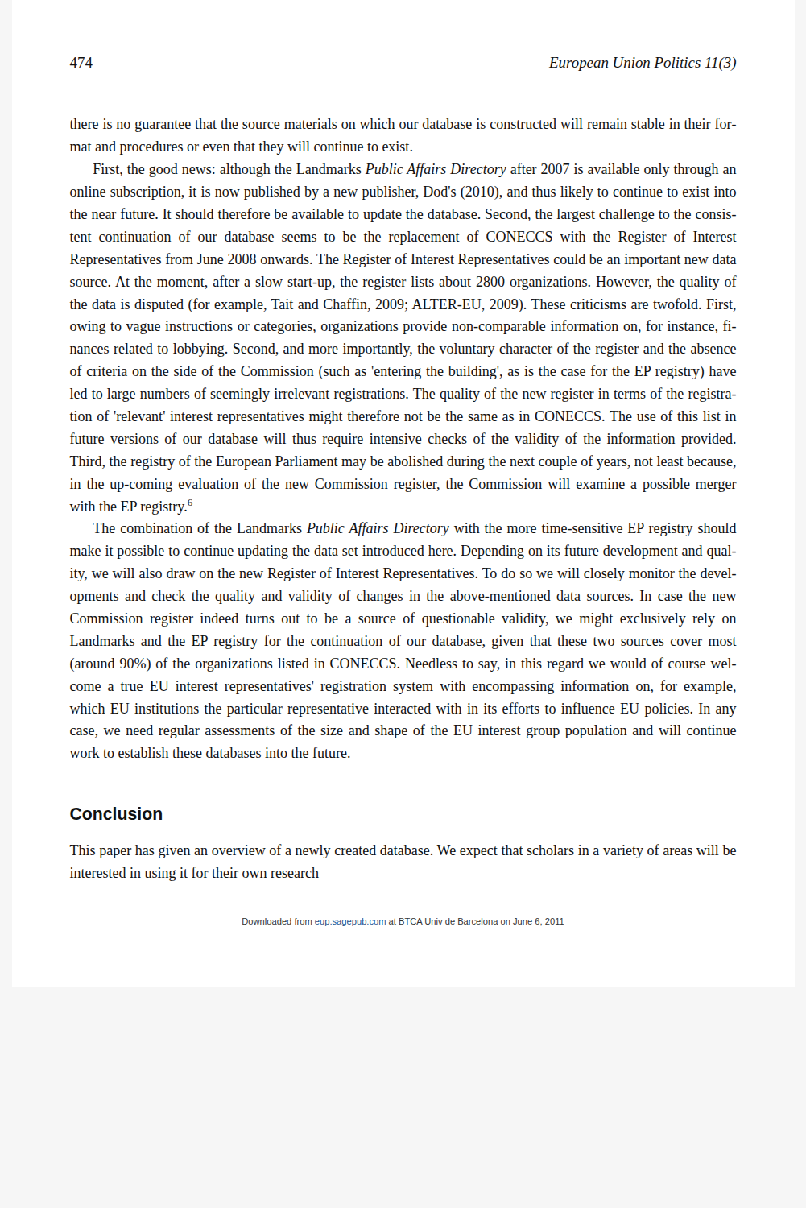474 European Union Politics 11(3)
there is no guarantee that the source materials on which our database is constructed will remain stable in their format and procedures or even that they will continue to exist.
First, the good news: although the Landmarks Public Affairs Directory after 2007 is available only through an online subscription, it is now published by a new publisher, Dod's (2010), and thus likely to continue to exist into the near future. It should therefore be available to update the database. Second, the largest challenge to the consistent continuation of our database seems to be the replacement of CONECCS with the Register of Interest Representatives from June 2008 onwards. The Register of Interest Representatives could be an important new data source. At the moment, after a slow start-up, the register lists about 2800 organizations. However, the quality of the data is disputed (for example, Tait and Chaffin, 2009; ALTER-EU, 2009). These criticisms are twofold. First, owing to vague instructions or categories, organizations provide non-comparable information on, for instance, finances related to lobbying. Second, and more importantly, the voluntary character of the register and the absence of criteria on the side of the Commission (such as 'entering the building', as is the case for the EP registry) have led to large numbers of seemingly irrelevant registrations. The quality of the new register in terms of the registration of 'relevant' interest representatives might therefore not be the same as in CONECCS. The use of this list in future versions of our database will thus require intensive checks of the validity of the information provided. Third, the registry of the European Parliament may be abolished during the next couple of years, not least because, in the up-coming evaluation of the new Commission register, the Commission will examine a possible merger with the EP registry.6
The combination of the Landmarks Public Affairs Directory with the more time-sensitive EP registry should make it possible to continue updating the data set introduced here. Depending on its future development and quality, we will also draw on the new Register of Interest Representatives. To do so we will closely monitor the developments and check the quality and validity of changes in the above-mentioned data sources. In case the new Commission register indeed turns out to be a source of questionable validity, we might exclusively rely on Landmarks and the EP registry for the continuation of our database, given that these two sources cover most (around 90%) of the organizations listed in CONECCS. Needless to say, in this regard we would of course welcome a true EU interest representatives' registration system with encompassing information on, for example, which EU institutions the particular representative interacted with in its efforts to influence EU policies. In any case, we need regular assessments of the size and shape of the EU interest group population and will continue work to establish these databases into the future.
Conclusion
This paper has given an overview of a newly created database. We expect that scholars in a variety of areas will be interested in using it for their own research
Downloaded from eup.sagepub.com at BTCA Univ de Barcelona on June 6, 2011